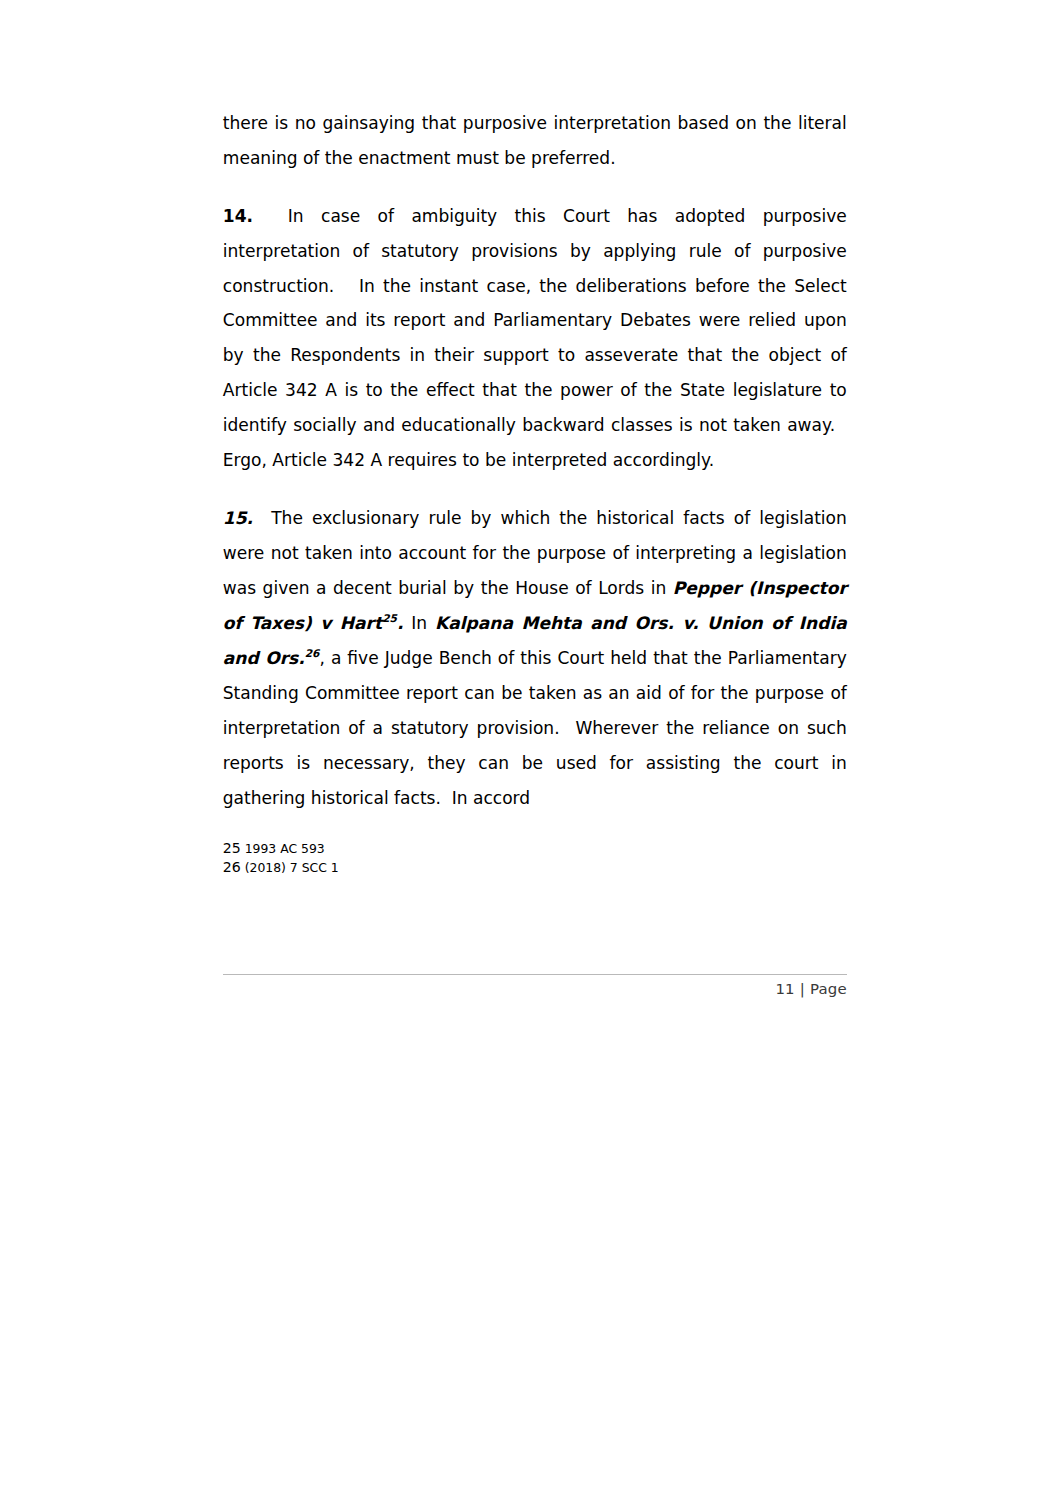there is no gainsaying that purposive interpretation based on the literal meaning of the enactment must be preferred.
14. In case of ambiguity this Court has adopted purposive interpretation of statutory provisions by applying rule of purposive construction. In the instant case, the deliberations before the Select Committee and its report and Parliamentary Debates were relied upon by the Respondents in their support to asseverate that the object of Article 342 A is to the effect that the power of the State legislature to identify socially and educationally backward classes is not taken away. Ergo, Article 342 A requires to be interpreted accordingly.
15. The exclusionary rule by which the historical facts of legislation were not taken into account for the purpose of interpreting a legislation was given a decent burial by the House of Lords in Pepper (Inspector of Taxes) v Hart25. In Kalpana Mehta and Ors. v. Union of India and Ors.26, a five Judge Bench of this Court held that the Parliamentary Standing Committee report can be taken as an aid of for the purpose of interpretation of a statutory provision. Wherever the reliance on such reports is necessary, they can be used for assisting the court in gathering historical facts. In accord
25 1993 AC 593
26 (2018) 7 SCC 1
11 | Page